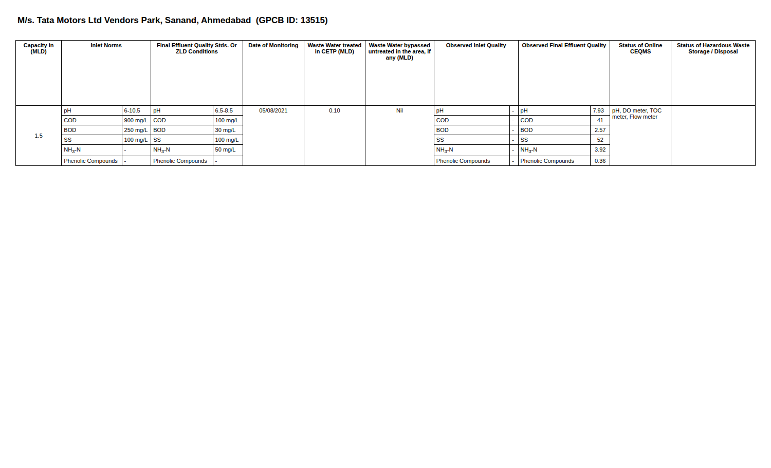M/s. Tata Motors Ltd Vendors Park, Sanand, Ahmedabad (GPCB ID: 13515)
| Capacity in (MLD) | Inlet Norms | Final Effluent Quality Stds. Or ZLD Conditions | Date of Monitoring | Waste Water treated in CETP (MLD) | Waste Water bypassed untreated in the area, if any (MLD) | Observed Inlet Quality | Observed Final Effluent Quality | Status of Online CEQMS | Status of Hazardous Waste Storage / Disposal |
| --- | --- | --- | --- | --- | --- | --- | --- | --- | --- |
| 1.5 | pH | 6-10.5 | pH | 6.5-8.5 | 05/08/2021 | 0.10 | Nil | pH | - | pH | 7.93 | pH, DO meter, TOC meter, Flow meter | |
| COD | 900 mg/L | COD | 100 mg/L | COD | - | COD | 41 |
| BOD | 250 mg/L | BOD | 30 mg/L | BOD | - | BOD | 2.57 |
| SS | 100 mg/L | SS | 100 mg/L | SS | - | SS | 52 |
| NH 3 -N | - | NH 3 -N | 50 mg/L | NH 3 -N | - | NH 3 -N | 3.92 |
| Phenolic Compounds | - | Phenolic Compounds | - | Phenolic Compounds | - | Phenolic Compounds | 0.36 |